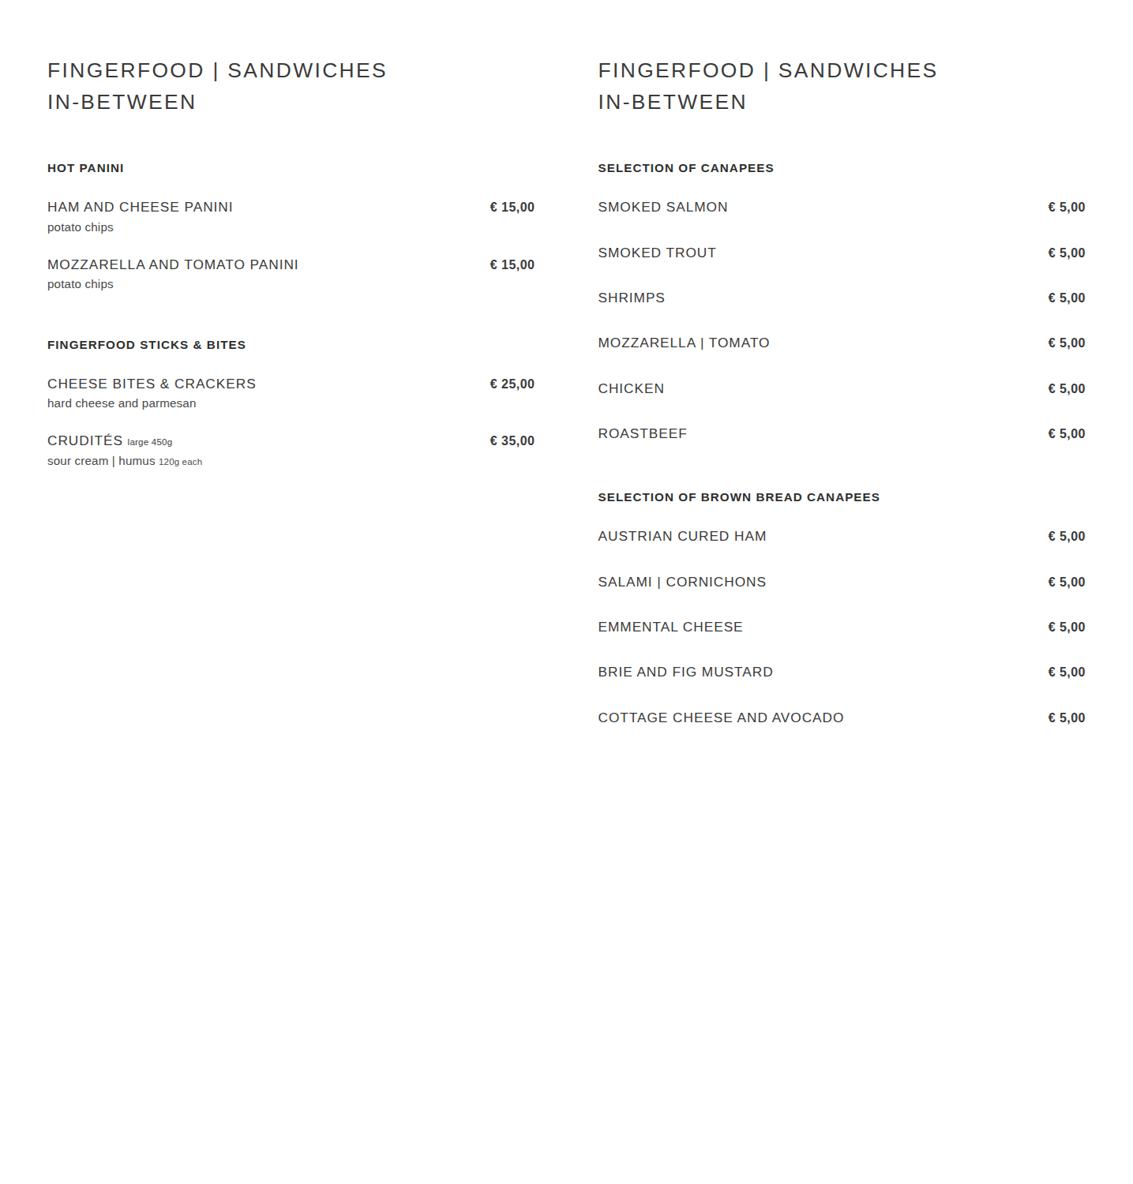Fingerfood | Sandwiches
In-Between
Hot Panini
Ham and Cheese Panini
potato chips
€ 15,00
Mozzarella and Tomato Panini
potato chips
€ 15,00
Fingerfood Sticks & Bites
Cheese Bites & Crackers
hard cheese and parmesan
€ 25,00
Crudités large 450g
sour cream | humus 120g each
€ 35,00
Fingerfood | Sandwiches
In-Between
Selection of Canapees
Smoked Salmon
€ 5,00
Smoked Trout
€ 5,00
Shrimps
€ 5,00
Mozzarella | Tomato
€ 5,00
Chicken
€ 5,00
Roastbeef
€ 5,00
Selection of Brown Bread Canapees
Austrian Cured Ham
€ 5,00
Salami | Cornichons
€ 5,00
Emmental Cheese
€ 5,00
Brie and Fig Mustard
€ 5,00
Cottage Cheese and Avocado
€ 5,00